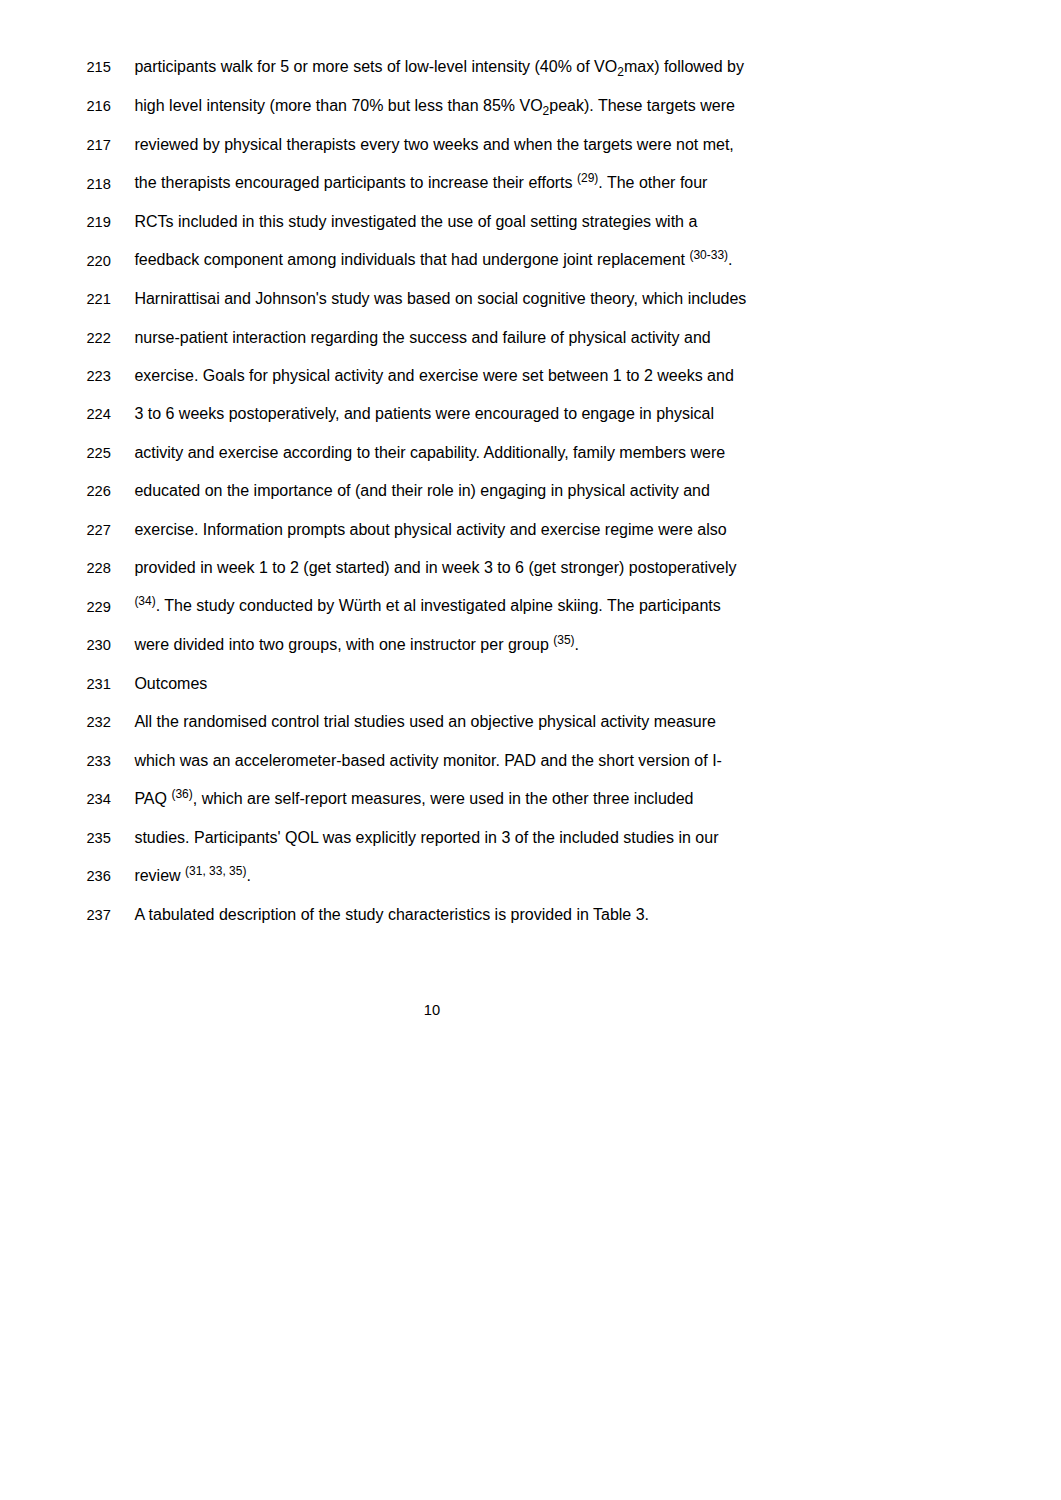215 participants walk for 5 or more sets of low-level intensity (40% of VO2max) followed by
216 high level intensity (more than 70% but less than 85% VO2peak). These targets were
217 reviewed by physical therapists every two weeks and when the targets were not met,
218 the therapists encouraged participants to increase their efforts (29). The other four
219 RCTs included in this study investigated the use of goal setting strategies with a
220 feedback component among individuals that had undergone joint replacement (30-33).
221 Harnirattisai and Johnson's study was based on social cognitive theory, which includes
222 nurse-patient interaction regarding the success and failure of physical activity and
223 exercise. Goals for physical activity and exercise were set between 1 to 2 weeks and
2243 to 6 weeks postoperatively, and patients were encouraged to engage in physical
225 activity and exercise according to their capability. Additionally, family members were
226 educated on the importance of (and their role in) engaging in physical activity and
227 exercise. Information prompts about physical activity and exercise regime were also
228 provided in week 1 to 2 (get started) and in week 3 to 6 (get stronger) postoperatively
229(34). The study conducted by Würth et al investigated alpine skiing. The participants
230 were divided into two groups, with one instructor per group (35).
231
Outcomes
232 All the randomised control trial studies used an objective physical activity measure
233 which was an accelerometer-based activity monitor. PAD and the short version of I-
234 PAQ (36), which are self-report measures, were used in the other three included
235 studies. Participants' QOL was explicitly reported in 3 of the included studies in our
236 review (31, 33, 35).
237 A tabulated description of the study characteristics is provided in Table 3.
10